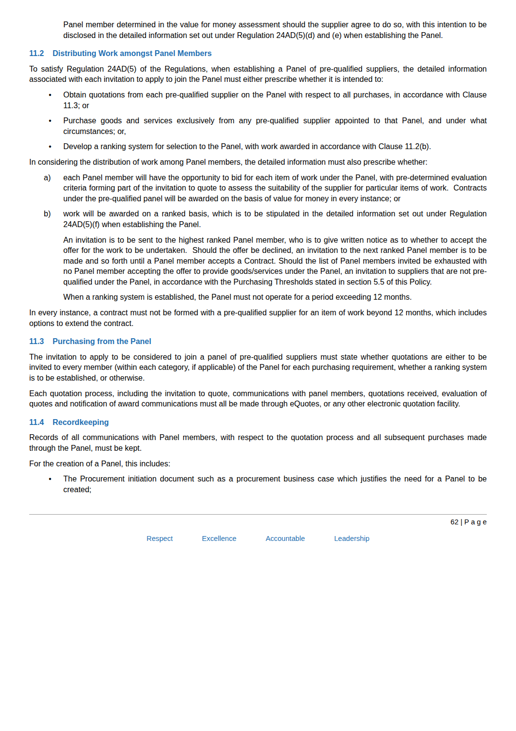Panel member determined in the value for money assessment should the supplier agree to do so, with this intention to be disclosed in the detailed information set out under Regulation 24AD(5)(d) and (e) when establishing the Panel.
11.2 Distributing Work amongst Panel Members
To satisfy Regulation 24AD(5) of the Regulations, when establishing a Panel of pre-qualified suppliers, the detailed information associated with each invitation to apply to join the Panel must either prescribe whether it is intended to:
Obtain quotations from each pre-qualified supplier on the Panel with respect to all purchases, in accordance with Clause 11.3; or
Purchase goods and services exclusively from any pre-qualified supplier appointed to that Panel, and under what circumstances; or,
Develop a ranking system for selection to the Panel, with work awarded in accordance with Clause 11.2(b).
In considering the distribution of work among Panel members, the detailed information must also prescribe whether:
each Panel member will have the opportunity to bid for each item of work under the Panel, with pre-determined evaluation criteria forming part of the invitation to quote to assess the suitability of the supplier for particular items of work. Contracts under the pre-qualified panel will be awarded on the basis of value for money in every instance; or
work will be awarded on a ranked basis, which is to be stipulated in the detailed information set out under Regulation 24AD(5)(f) when establishing the Panel.
An invitation is to be sent to the highest ranked Panel member, who is to give written notice as to whether to accept the offer for the work to be undertaken. Should the offer be declined, an invitation to the next ranked Panel member is to be made and so forth until a Panel member accepts a Contract. Should the list of Panel members invited be exhausted with no Panel member accepting the offer to provide goods/services under the Panel, an invitation to suppliers that are not pre-qualified under the Panel, in accordance with the Purchasing Thresholds stated in section 5.5 of this Policy.
When a ranking system is established, the Panel must not operate for a period exceeding 12 months.
In every instance, a contract must not be formed with a pre-qualified supplier for an item of work beyond 12 months, which includes options to extend the contract.
11.3 Purchasing from the Panel
The invitation to apply to be considered to join a panel of pre-qualified suppliers must state whether quotations are either to be invited to every member (within each category, if applicable) of the Panel for each purchasing requirement, whether a ranking system is to be established, or otherwise.
Each quotation process, including the invitation to quote, communications with panel members, quotations received, evaluation of quotes and notification of award communications must all be made through eQuotes, or any other electronic quotation facility.
11.4 Recordkeeping
Records of all communications with Panel members, with respect to the quotation process and all subsequent purchases made through the Panel, must be kept.
For the creation of a Panel, this includes:
The Procurement initiation document such as a procurement business case which justifies the need for a Panel to be created;
62 | P a g e
Respect Excellence Accountable Leadership